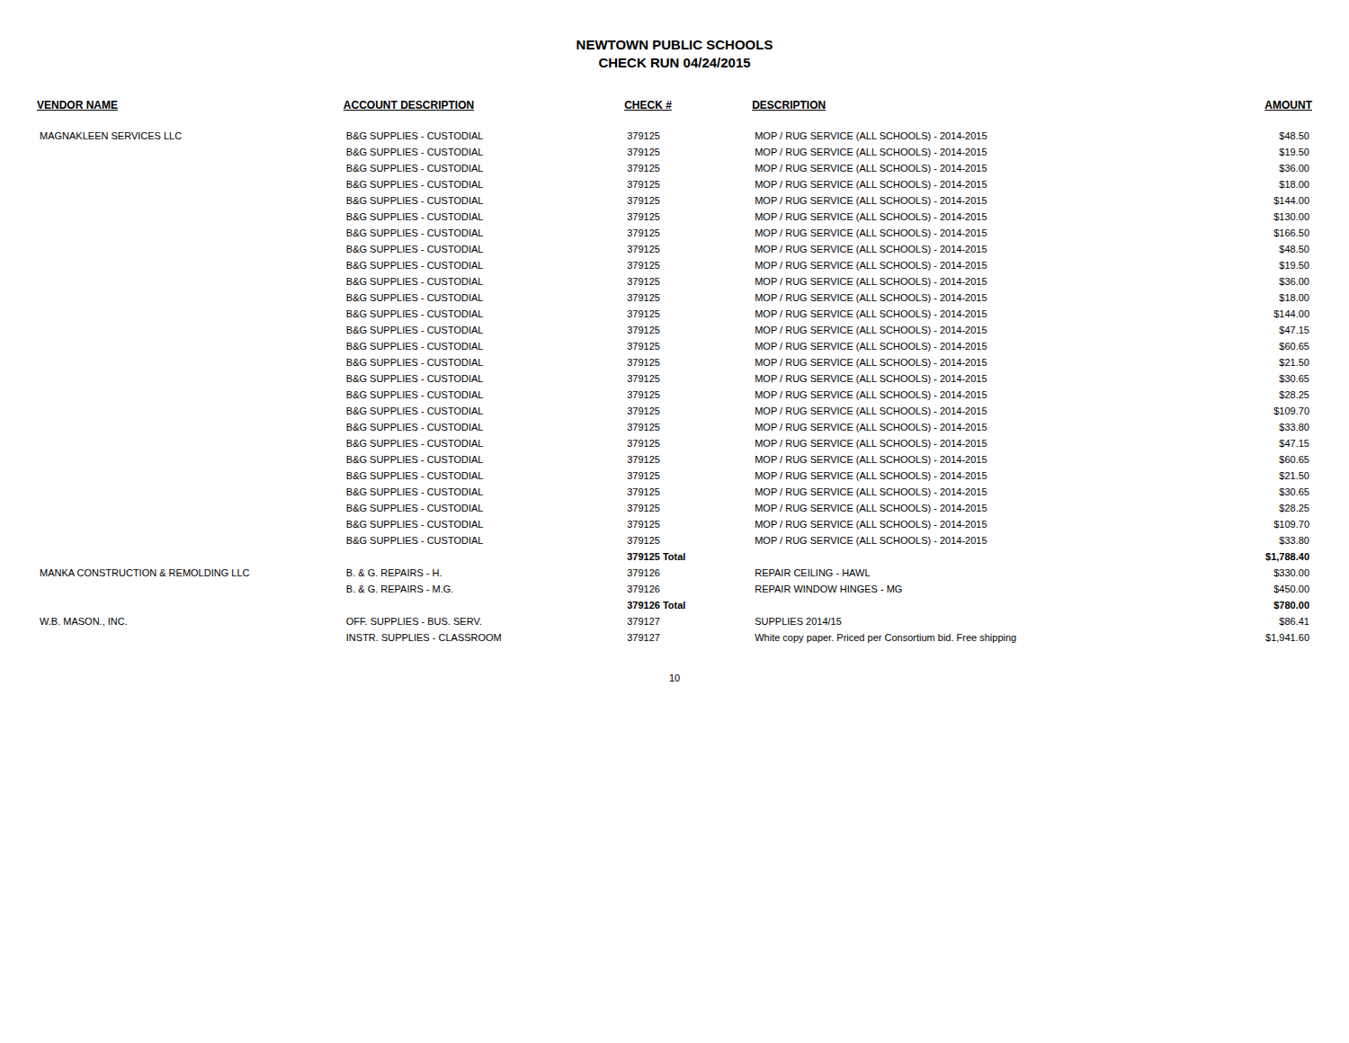NEWTOWN PUBLIC SCHOOLS
CHECK RUN 04/24/2015
| VENDOR NAME | ACCOUNT DESCRIPTION | CHECK # | DESCRIPTION | AMOUNT |
| --- | --- | --- | --- | --- |
| MAGNAKLEEN SERVICES LLC | B&G SUPPLIES - CUSTODIAL | 379125 | MOP / RUG SERVICE (ALL SCHOOLS) - 2014-2015 | $48.50 |
| | B&G SUPPLIES - CUSTODIAL | 379125 | MOP / RUG SERVICE (ALL SCHOOLS) - 2014-2015 | $19.50 |
| | B&G SUPPLIES - CUSTODIAL | 379125 | MOP / RUG SERVICE (ALL SCHOOLS) - 2014-2015 | $36.00 |
| | B&G SUPPLIES - CUSTODIAL | 379125 | MOP / RUG SERVICE (ALL SCHOOLS) - 2014-2015 | $18.00 |
| | B&G SUPPLIES - CUSTODIAL | 379125 | MOP / RUG SERVICE (ALL SCHOOLS) - 2014-2015 | $144.00 |
| | B&G SUPPLIES - CUSTODIAL | 379125 | MOP / RUG SERVICE (ALL SCHOOLS) - 2014-2015 | $130.00 |
| | B&G SUPPLIES - CUSTODIAL | 379125 | MOP / RUG SERVICE (ALL SCHOOLS) - 2014-2015 | $166.50 |
| | B&G SUPPLIES - CUSTODIAL | 379125 | MOP / RUG SERVICE (ALL SCHOOLS) - 2014-2015 | $48.50 |
| | B&G SUPPLIES - CUSTODIAL | 379125 | MOP / RUG SERVICE (ALL SCHOOLS) - 2014-2015 | $19.50 |
| | B&G SUPPLIES - CUSTODIAL | 379125 | MOP / RUG SERVICE (ALL SCHOOLS) - 2014-2015 | $36.00 |
| | B&G SUPPLIES - CUSTODIAL | 379125 | MOP / RUG SERVICE (ALL SCHOOLS) - 2014-2015 | $18.00 |
| | B&G SUPPLIES - CUSTODIAL | 379125 | MOP / RUG SERVICE (ALL SCHOOLS) - 2014-2015 | $144.00 |
| | B&G SUPPLIES - CUSTODIAL | 379125 | MOP / RUG SERVICE (ALL SCHOOLS) - 2014-2015 | $47.15 |
| | B&G SUPPLIES - CUSTODIAL | 379125 | MOP / RUG SERVICE (ALL SCHOOLS) - 2014-2015 | $60.65 |
| | B&G SUPPLIES - CUSTODIAL | 379125 | MOP / RUG SERVICE (ALL SCHOOLS) - 2014-2015 | $21.50 |
| | B&G SUPPLIES - CUSTODIAL | 379125 | MOP / RUG SERVICE (ALL SCHOOLS) - 2014-2015 | $30.65 |
| | B&G SUPPLIES - CUSTODIAL | 379125 | MOP / RUG SERVICE (ALL SCHOOLS) - 2014-2015 | $28.25 |
| | B&G SUPPLIES - CUSTODIAL | 379125 | MOP / RUG SERVICE (ALL SCHOOLS) - 2014-2015 | $109.70 |
| | B&G SUPPLIES - CUSTODIAL | 379125 | MOP / RUG SERVICE (ALL SCHOOLS) - 2014-2015 | $33.80 |
| | B&G SUPPLIES - CUSTODIAL | 379125 | MOP / RUG SERVICE (ALL SCHOOLS) - 2014-2015 | $47.15 |
| | B&G SUPPLIES - CUSTODIAL | 379125 | MOP / RUG SERVICE (ALL SCHOOLS) - 2014-2015 | $60.65 |
| | B&G SUPPLIES - CUSTODIAL | 379125 | MOP / RUG SERVICE (ALL SCHOOLS) - 2014-2015 | $21.50 |
| | B&G SUPPLIES - CUSTODIAL | 379125 | MOP / RUG SERVICE (ALL SCHOOLS) - 2014-2015 | $30.65 |
| | B&G SUPPLIES - CUSTODIAL | 379125 | MOP / RUG SERVICE (ALL SCHOOLS) - 2014-2015 | $28.25 |
| | B&G SUPPLIES - CUSTODIAL | 379125 | MOP / RUG SERVICE (ALL SCHOOLS) - 2014-2015 | $109.70 |
| | B&G SUPPLIES - CUSTODIAL | 379125 | MOP / RUG SERVICE (ALL SCHOOLS) - 2014-2015 | $33.80 |
| | | 379125 Total | | $1,788.40 |
| MANKA CONSTRUCTION & REMOLDING LLC | B. & G. REPAIRS - H. | 379126 | REPAIR CEILING - HAWL | $330.00 |
| | B. & G. REPAIRS - M.G. | 379126 | REPAIR WINDOW HINGES - MG | $450.00 |
| | | 379126 Total | | $780.00 |
| W.B. MASON., INC. | OFF. SUPPLIES - BUS. SERV. | 379127 | SUPPLIES 2014/15 | $86.41 |
| | INSTR. SUPPLIES - CLASSROOM | 379127 | White copy paper. Priced per Consortium bid. Free shipping | $1,941.60 |
10